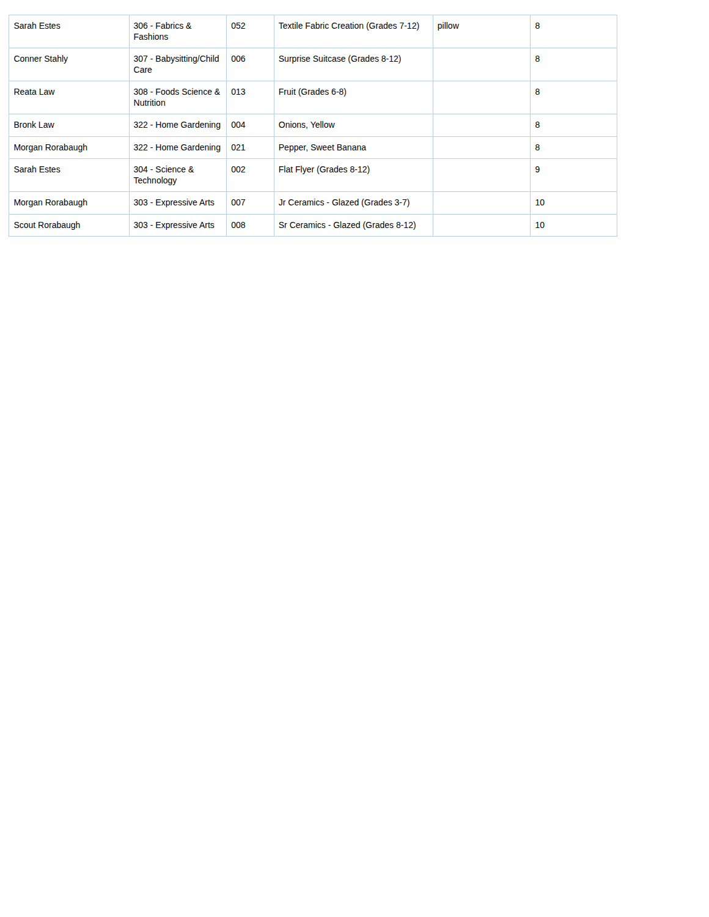| Sarah Estes | 306 - Fabrics & Fashions | 052 | Textile Fabric Creation (Grades 7-12) | pillow | 8 |
| Conner Stahly | 307 - Babysitting/Child Care | 006 | Surprise Suitcase (Grades 8-12) | | 8 |
| Reata Law | 308 - Foods Science & Nutrition | 013 | Fruit (Grades 6-8) | | 8 |
| Bronk Law | 322 - Home Gardening | 004 | Onions, Yellow | | 8 |
| Morgan Rorabaugh | 322 - Home Gardening | 021 | Pepper, Sweet Banana | | 8 |
| Sarah Estes | 304 - Science & Technology | 002 | Flat Flyer (Grades 8-12) | | 9 |
| Morgan Rorabaugh | 303 - Expressive Arts | 007 | Jr Ceramics - Glazed (Grades 3-7) | | 10 |
| Scout Rorabaugh | 303 - Expressive Arts | 008 | Sr Ceramics - Glazed (Grades 8-12) | | 10 |